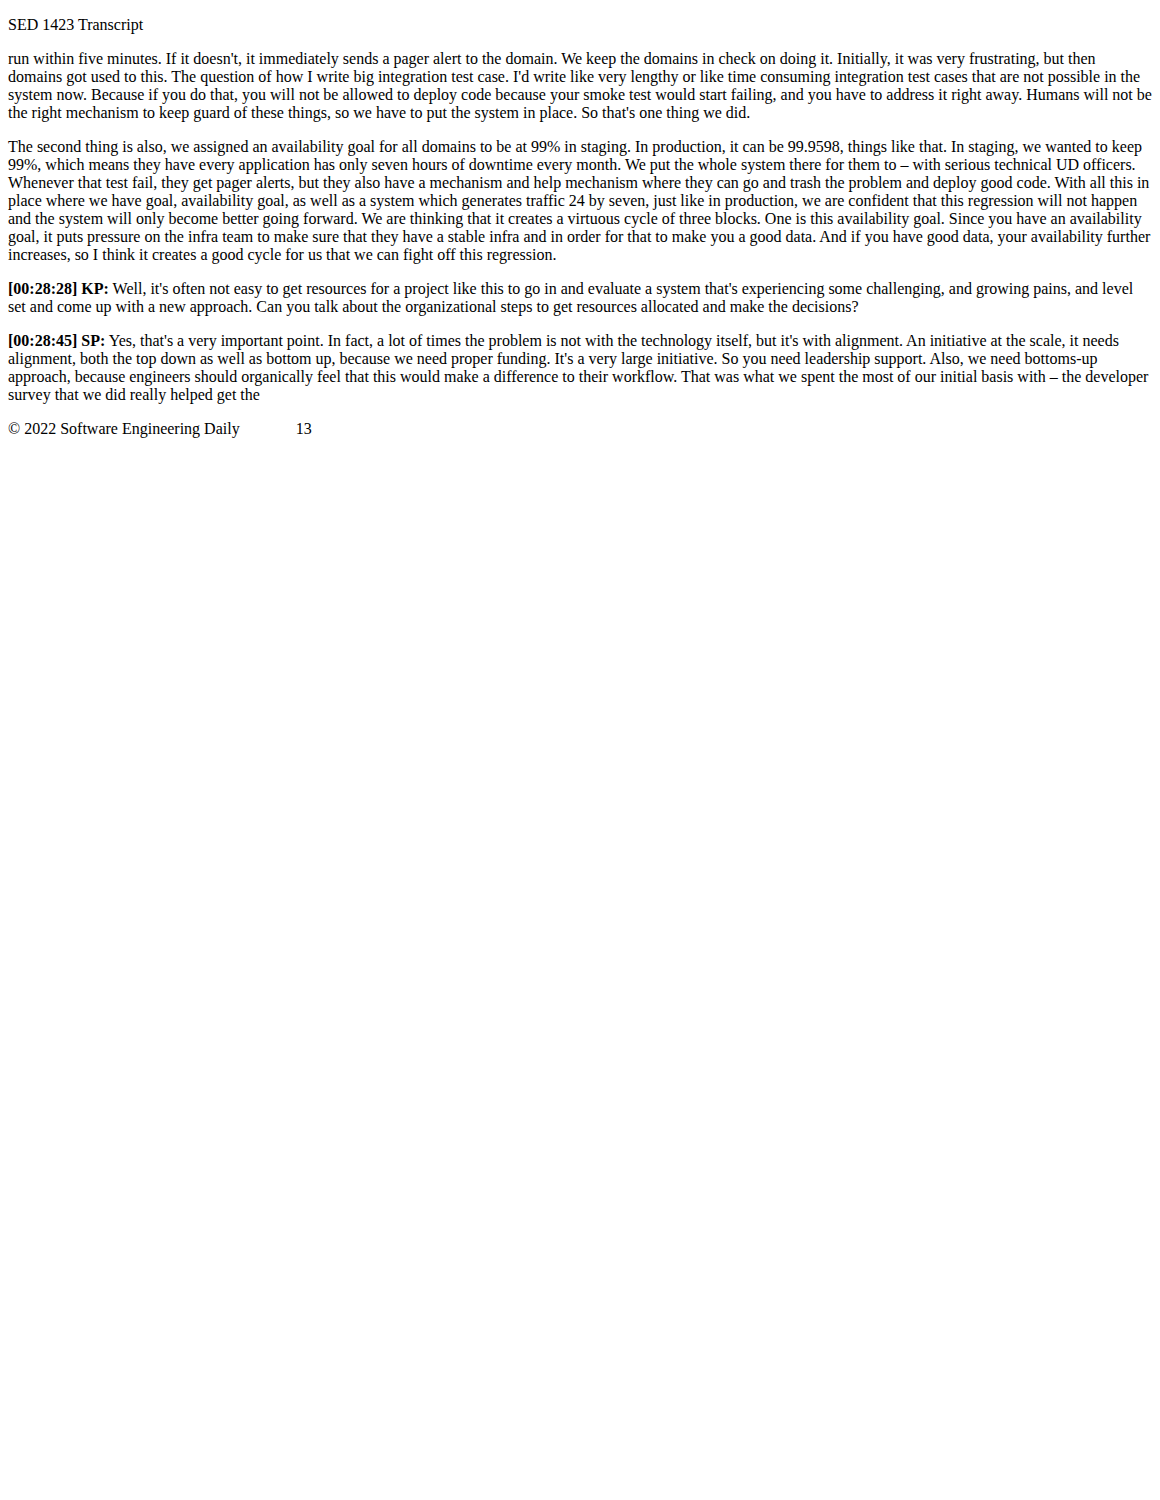SED 1423 Transcript
run within five minutes. If it doesn't, it immediately sends a pager alert to the domain. We keep the domains in check on doing it. Initially, it was very frustrating, but then domains got used to this. The question of how I write big integration test case. I'd write like very lengthy or like time consuming integration test cases that are not possible in the system now. Because if you do that, you will not be allowed to deploy code because your smoke test would start failing, and you have to address it right away. Humans will not be the right mechanism to keep guard of these things, so we have to put the system in place. So that's one thing we did.
The second thing is also, we assigned an availability goal for all domains to be at 99% in staging. In production, it can be 99.9598, things like that. In staging, we wanted to keep 99%, which means they have every application has only seven hours of downtime every month. We put the whole system there for them to – with serious technical UD officers. Whenever that test fail, they get pager alerts, but they also have a mechanism and help mechanism where they can go and trash the problem and deploy good code. With all this in place where we have goal, availability goal, as well as a system which generates traffic 24 by seven, just like in production, we are confident that this regression will not happen and the system will only become better going forward. We are thinking that it creates a virtuous cycle of three blocks. One is this availability goal. Since you have an availability goal, it puts pressure on the infra team to make sure that they have a stable infra and in order for that to make you a good data. And if you have good data, your availability further increases, so I think it creates a good cycle for us that we can fight off this regression.
[00:28:28] KP: Well, it's often not easy to get resources for a project like this to go in and evaluate a system that's experiencing some challenging, and growing pains, and level set and come up with a new approach. Can you talk about the organizational steps to get resources allocated and make the decisions?
[00:28:45] SP: Yes, that's a very important point. In fact, a lot of times the problem is not with the technology itself, but it's with alignment. An initiative at the scale, it needs alignment, both the top down as well as bottom up, because we need proper funding. It's a very large initiative. So you need leadership support. Also, we need bottoms-up approach, because engineers should organically feel that this would make a difference to their workflow. That was what we spent the most of our initial basis with – the developer survey that we did really helped get the
© 2022 Software Engineering Daily 13